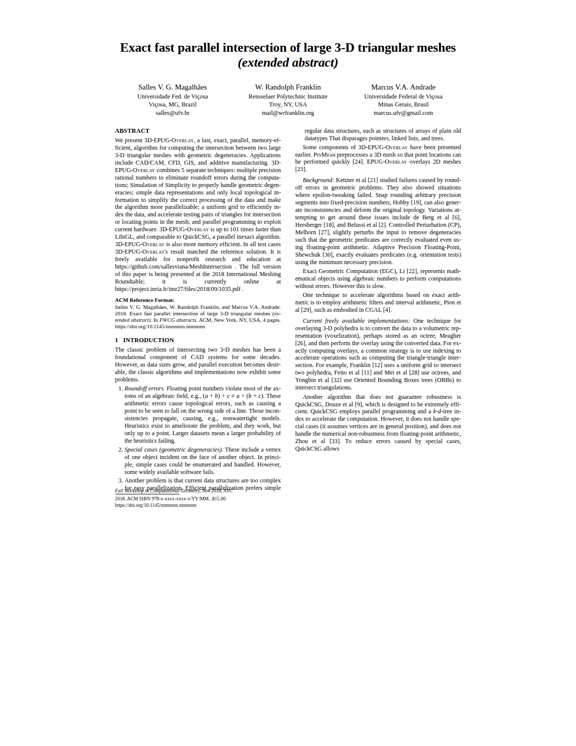Exact fast parallel intersection of large 3-D triangular meshes
(extended abstract)
Salles V. G. Magalhães
Universidade Fed. de Viçosa
Viçosa, MG, Brazil
salles@ufv.br
W. Randolph Franklin
Rensselaer Polytechnic Institute
Troy, NY, USA
mail@wrfranklin.org
Marcus V.A. Andrade
Universidade Federal de Viçosa
Minas Gerais, Brasil
marcus.ufv@gmail.com
Abstract
We present 3D-EPUG-Overlay, a fast, exact, parallel, memory-efficient, algorithm for computing the intersection between two large 3-D triangular meshes with geometric degeneracies. Applications include CAD/CAM, CFD, GIS, and additive manufacturing. 3D-EPUG-Overlay combines 5 separate techniques: multiple precision rational numbers to eliminate roundoff errors during the computations; Simulation of Simplicity to properly handle geometric degeneracies; simple data representations and only local topological information to simplify the correct processing of the data and make the algorithm more parallelizable; a uniform grid to efficiently index the data, and accelerate testing pairs of triangles for intersection or locating points in the mesh; and parallel programming to exploit current hardware. 3D-EPUG-Overlay is up to 101 times faster than LibiGL, and comparable to QuickCSG, a parallel inexact algorithm. 3D-EPUG-Overlay is also more memory efficient. In all test cases 3D-EPUG-Overlay's result matched the reference solution. It is freely available for nonprofit research and education at https://github.com/sallesviana/MeshIntersection . The full version of this paper is being presented at the 2018 International Meshing Roundtable; it is currently online at https://project.inria.fr/imr27/files/2018/09/1035.pdf .
ACM Reference Format:
Salles V. G. Magalhães, W. Randolph Franklin, and Marcus V.A. Andrade. 2018. Exact fast parallel intersection of large 3-D triangular meshes (extended abstract). In FWCG abstracts. ACM, New York, NY, USA, 4 pages. https://doi.org/10.1145/nnnnnnn.nnnnnnn
1 Introduction
The classic problem of intersecting two 3-D meshes has been a foundational component of CAD systems for some decades. However, as data sizes grow, and parallel execution becomes desirable, the classic algorithms and implementations now exhibit some problems.
Roundoff errors. Floating point numbers violate most of the axioms of an algebraic field, e.g., (a + b) + c ≠ a + (b + c). These arithmetic errors cause topological errors, such as causing a point to be seen to fall on the wrong side of a line. Those inconsistencies propagate, causing, e.g., nonwatertight models. Heuristics exist to ameliorate the problem, and they work, but only up to a point. Larger datasets mean a larger probability of the heuristics failing.
Special cases (geometric degeneracies). These include a vertex of one object incident on the face of another object. In principle, simple cases could be enumerated and handled. However, some widely available software fails.
Another problem is that current data structures are too complex for easy parallelization. Efficient parallelization prefers simple regular data structures, such as structures of arrays of plain old datatypes That disparages pointers, linked lists, and trees.
Some components of 3D-EPUG-Overlay have been presented earlier. Pin Mesh preprocesses a 3D mesh so that point locations can be performed quickly [24]. EPUG-Overlay overlays 2D meshes [23].
Background: Kettner et al [21] studied failures caused by roundoff errors in geometric problems. They also showed situations where epsilon-tweaking failed. Snap rounding arbitrary precision segments into fixed-precision numbers, Hobby [19], can also generate inconsistencies and deform the original topology. Variations attempting to get around these issues include de Berg et al [6], Hersberger [18], and Belussi et al [2]. Controlled Perturbation (CP), Melhorn [27], slightly perturbs the input to remove degeneracies such that the geometric predicates are correctly evaluated even using floating-point arithmetic. Adaptive Precision Floating-Point, Shewchuk [30], exactly evaluates predicates (e.g. orientation tests) using the minimum necessary precision.
Exact Geometric Computation (EGC), Li [22], represents mathematical objects using algebraic numbers to perform computations without errors. However this is slow.
One technique to accelerate algorithms based on exact arithmetic is to employ arithmetic filters and interval arithmetic, Pion et al [29], such as embodied in CGAL [4].
Current freely available implementations: One technique for overlaying 3-D polyhedra is to convert the data to a volumetric representation (voxelization), perhaps stored as an octree, Meagher [26], and then perform the overlay using the converted data. For exactly computing overlays, a common strategy is to use indexing to accelerate operations such as computing the triangle-triangle intersection. For example, Franklin [12] uses a uniform grid to intersect two polyhedra, Feito et al [11] and Mei et al [28] use octrees, and Yongbin et al [32] use Oriented Bounding Boxes trees (OBBs) to intersect triangulations.
Another algorithm that does not guarantee robustness is QuickCSG, Douze et al [9], which is designed to be extremely efficient. QuickCSG employs parallel programming and a k-d-tree index to accelerate the computation. However, it does not handle special cases (it assumes vertices are in general position), and does not handle the numerical non-robustness from floating-point arithmetic, Zhou et al [33]. To reduce errors caused by special cases, QuickCSG allows
Fall Workshop in Computational Geometry, Nov 2018, NYC
2018. ACM ISBN 978-x-xxxx-xxxx-x/YY/MM...$15.00
https://doi.org/10.1145/nnnnnnn.nnnnnnn